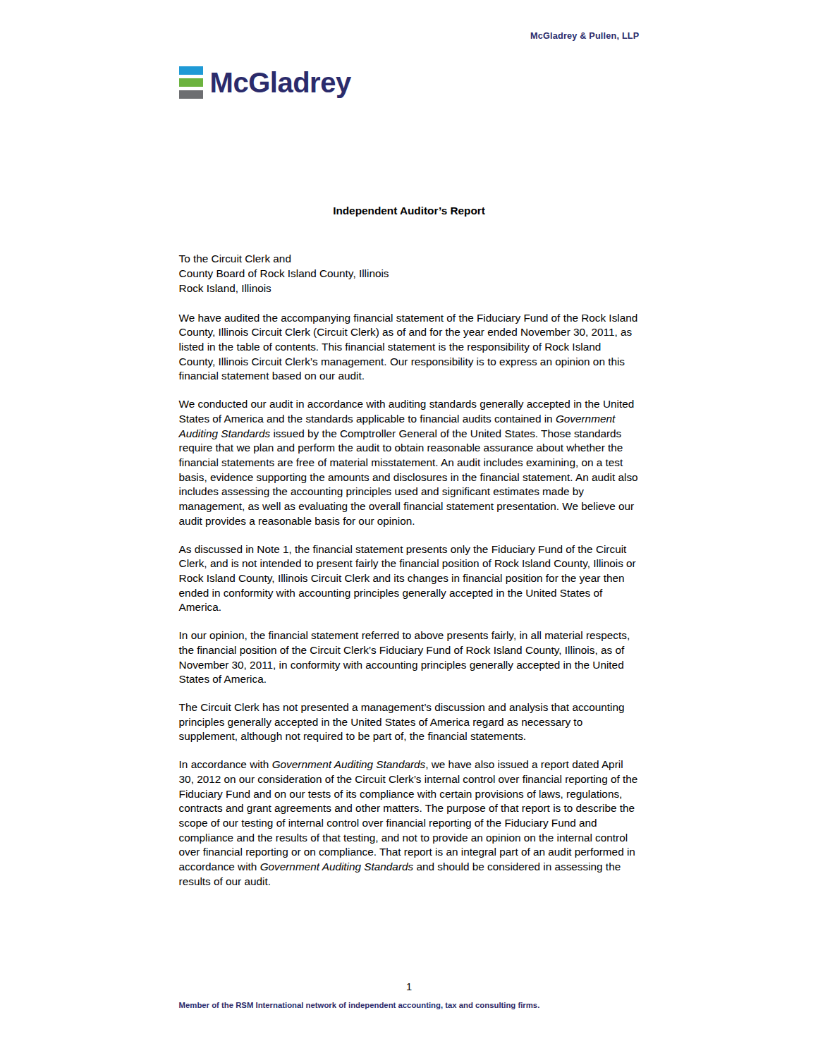McGladrey & Pullen, LLP
McGladrey
Independent Auditor’s Report
To the Circuit Clerk and
County Board of Rock Island County, Illinois
Rock Island, Illinois
We have audited the accompanying financial statement of the Fiduciary Fund of the Rock Island County, Illinois Circuit Clerk (Circuit Clerk) as of and for the year ended November 30, 2011, as listed in the table of contents. This financial statement is the responsibility of Rock Island County, Illinois Circuit Clerk’s management. Our responsibility is to express an opinion on this financial statement based on our audit.
We conducted our audit in accordance with auditing standards generally accepted in the United States of America and the standards applicable to financial audits contained in Government Auditing Standards issued by the Comptroller General of the United States. Those standards require that we plan and perform the audit to obtain reasonable assurance about whether the financial statements are free of material misstatement. An audit includes examining, on a test basis, evidence supporting the amounts and disclosures in the financial statement. An audit also includes assessing the accounting principles used and significant estimates made by management, as well as evaluating the overall financial statement presentation. We believe our audit provides a reasonable basis for our opinion.
As discussed in Note 1, the financial statement presents only the Fiduciary Fund of the Circuit Clerk, and is not intended to present fairly the financial position of Rock Island County, Illinois or Rock Island County, Illinois Circuit Clerk and its changes in financial position for the year then ended in conformity with accounting principles generally accepted in the United States of America.
In our opinion, the financial statement referred to above presents fairly, in all material respects, the financial position of the Circuit Clerk’s Fiduciary Fund of Rock Island County, Illinois, as of November 30, 2011, in conformity with accounting principles generally accepted in the United States of America.
The Circuit Clerk has not presented a management’s discussion and analysis that accounting principles generally accepted in the United States of America regard as necessary to supplement, although not required to be part of, the financial statements.
In accordance with Government Auditing Standards, we have also issued a report dated April 30, 2012 on our consideration of the Circuit Clerk’s internal control over financial reporting of the Fiduciary Fund and on our tests of its compliance with certain provisions of laws, regulations, contracts and grant agreements and other matters. The purpose of that report is to describe the scope of our testing of internal control over financial reporting of the Fiduciary Fund and compliance and the results of that testing, and not to provide an opinion on the internal control over financial reporting or on compliance. That report is an integral part of an audit performed in accordance with Government Auditing Standards and should be considered in assessing the results of our audit.
1
Member of the RSM International network of independent accounting, tax and consulting firms.